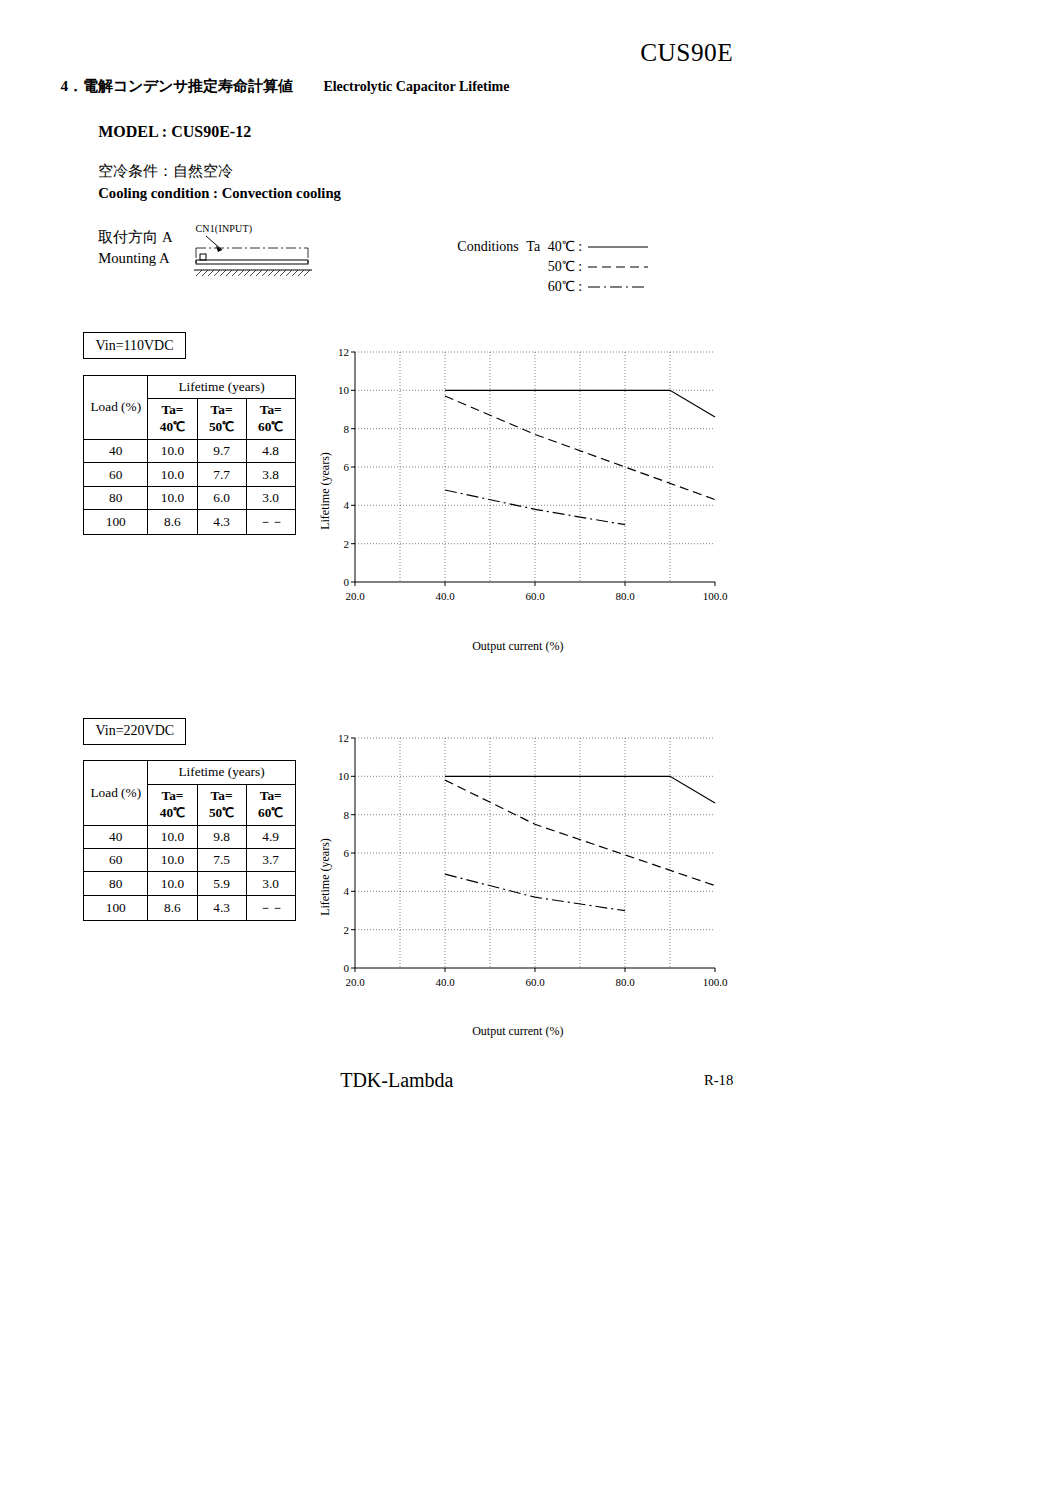CUS90E
4．電解コンデンサ推定寿命計算値Electrolytic Capacitor Lifetime
MODEL : CUS90E-12
空冷条件：自然空冷
Cooling condition : Convection cooling
取付方向 A
Mounting A
CN1(INPUT)
| Conditions | Ta | 40℃ : | |
| | | 50℃ : | |
| | | 60℃ : | |
Vin=110VDC
| Load (%) | Lifetime (years) |
| --- | --- |
| Ta= 40℃ | Ta= 50℃ | Ta= 60℃ |
| 40 | 10.0 | 9.7 | 4.8 |
| 60 | 10.0 | 7.7 | 3.8 |
| 80 | 10.0 | 6.0 | 3.0 |
| 100 | 8.6 | 4.3 | －－ |
Lifetime (years)
12 10 8 6 4 2 0 20.0 40.0 60.0 80.0 100.0
Output current (%)
Vin=220VDC
| Load (%) | Lifetime (years) |
| --- | --- |
| Ta= 40℃ | Ta= 50℃ | Ta= 60℃ |
| 40 | 10.0 | 9.8 | 4.9 |
| 60 | 10.0 | 7.5 | 3.7 |
| 80 | 10.0 | 5.9 | 3.0 |
| 100 | 8.6 | 4.3 | －－ |
Lifetime (years)
12 10 8 6 4 2 0 20.0 40.0 60.0 80.0 100.0
Output current (%)
TDK-Lambda R-18